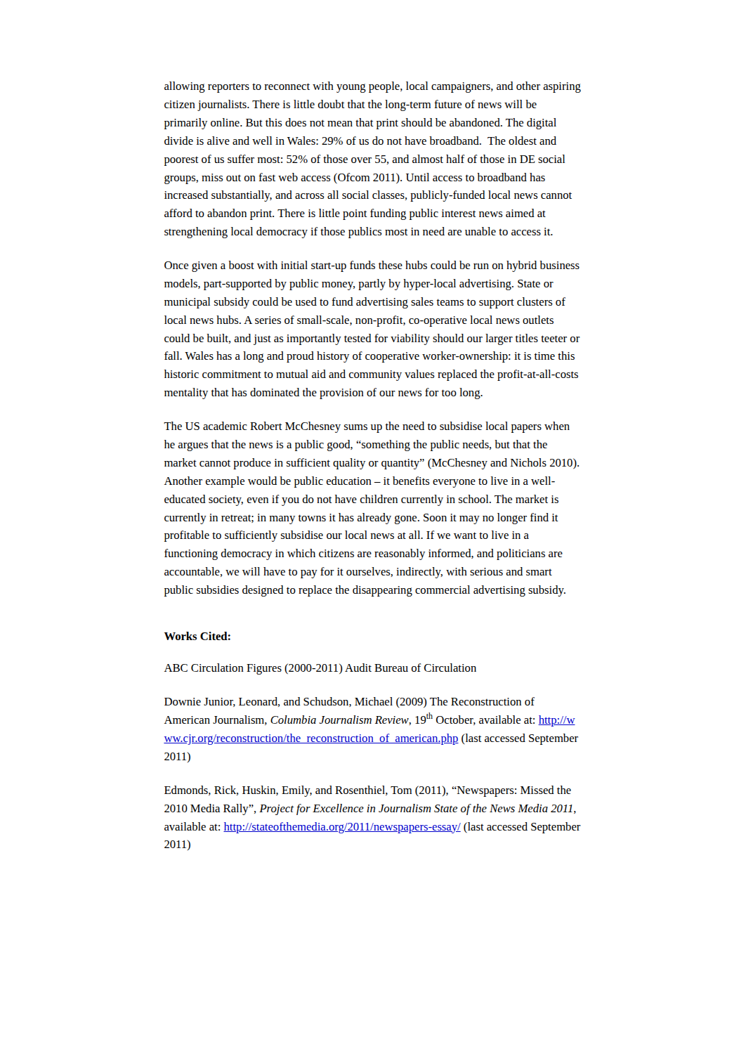allowing reporters to reconnect with young people, local campaigners, and other aspiring citizen journalists. There is little doubt that the long-term future of news will be primarily online. But this does not mean that print should be abandoned. The digital divide is alive and well in Wales: 29% of us do not have broadband. The oldest and poorest of us suffer most: 52% of those over 55, and almost half of those in DE social groups, miss out on fast web access (Ofcom 2011). Until access to broadband has increased substantially, and across all social classes, publicly-funded local news cannot afford to abandon print. There is little point funding public interest news aimed at strengthening local democracy if those publics most in need are unable to access it.
Once given a boost with initial start-up funds these hubs could be run on hybrid business models, part-supported by public money, partly by hyper-local advertising. State or municipal subsidy could be used to fund advertising sales teams to support clusters of local news hubs. A series of small-scale, non-profit, co-operative local news outlets could be built, and just as importantly tested for viability should our larger titles teeter or fall. Wales has a long and proud history of cooperative worker-ownership: it is time this historic commitment to mutual aid and community values replaced the profit-at-all-costs mentality that has dominated the provision of our news for too long.
The US academic Robert McChesney sums up the need to subsidise local papers when he argues that the news is a public good, “something the public needs, but that the market cannot produce in sufficient quality or quantity” (McChesney and Nichols 2010). Another example would be public education – it benefits everyone to live in a well-educated society, even if you do not have children currently in school. The market is currently in retreat; in many towns it has already gone. Soon it may no longer find it profitable to sufficiently subsidise our local news at all. If we want to live in a functioning democracy in which citizens are reasonably informed, and politicians are accountable, we will have to pay for it ourselves, indirectly, with serious and smart public subsidies designed to replace the disappearing commercial advertising subsidy.
Works Cited:
ABC Circulation Figures (2000-2011) Audit Bureau of Circulation
Downie Junior, Leonard, and Schudson, Michael (2009) The Reconstruction of American Journalism, Columbia Journalism Review, 19th October, available at: http://www.cjr.org/reconstruction/the_reconstruction_of_american.php (last accessed September 2011)
Edmonds, Rick, Huskin, Emily, and Rosenthiel, Tom (2011), “Newspapers: Missed the 2010 Media Rally”, Project for Excellence in Journalism State of the News Media 2011, available at: http://stateofthemedia.org/2011/newspapers-essay/ (last accessed September 2011)